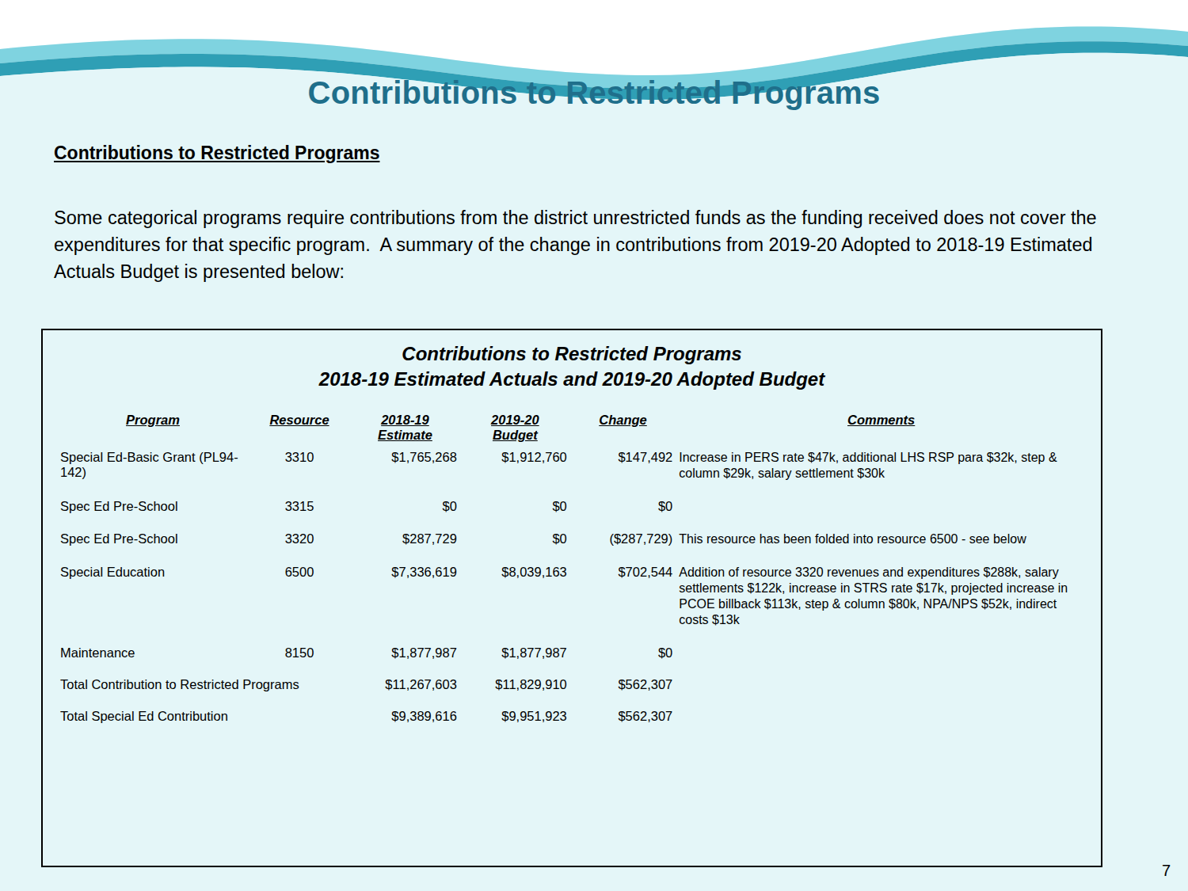Contributions to Restricted Programs
Contributions to Restricted Programs
Some categorical programs require contributions from the district unrestricted funds as the funding received does not cover the expenditures for that specific program. A summary of the change in contributions from 2019-20 Adopted to 2018-19 Estimated Actuals Budget is presented below:
Contributions to Restricted Programs
2018-19 Estimated Actuals and 2019-20 Adopted Budget
| Program | Resource | 2018-19 Estimate | 2019-20 Budget | Change | Comments |
| --- | --- | --- | --- | --- | --- |
| Special Ed-Basic Grant (PL94-142) | 3310 | $1,765,268 | $1,912,760 | $147,492 | Increase in PERS rate $47k, additional LHS RSP para $32k, step & column $29k, salary settlement $30k |
| Spec Ed Pre-School | 3315 | $0 | $0 | $0 | |
| Spec Ed Pre-School | 3320 | $287,729 | $0 | ($287,729) | This resource has been folded into resource 6500 - see below |
| Special Education | 6500 | $7,336,619 | $8,039,163 | $702,544 | Addition of resource 3320 revenues and expenditures $288k, salary settlements $122k, increase in STRS rate $17k, projected increase in PCOE billback $113k, step & column $80k, NPA/NPS $52k, indirect costs $13k |
| Maintenance | 8150 | $1,877,987 | $1,877,987 | $0 | |
| Total Contribution to Restricted Programs | $11,267,603 | $11,829,910 | $562,307 | |
| Total Special Ed Contribution | $9,389,616 | $9,951,923 | $562,307 | |
7